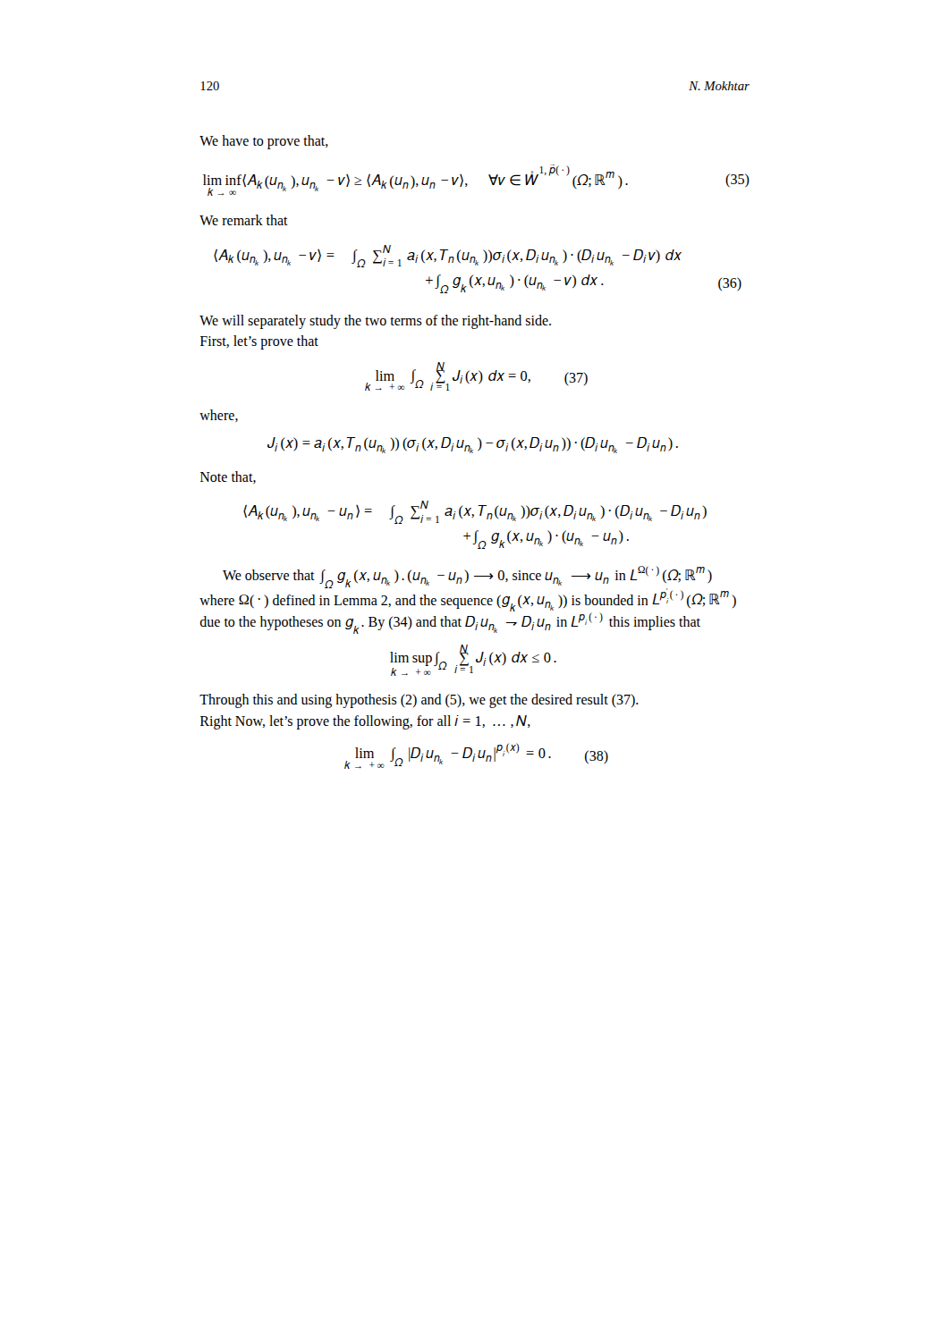120 N. Mokhtar
We have to prove that,
lim inf k→∞ ⟨ Ak (unk) , unk −v ⟩ ≥ ⟨ Ak (un) , un −v ⟩ , ∀ v ∈ W˚ 1,p→(·) (Ω;ℝm) .
(35)
We remark that
⟨ Ak (unk) , unk −v ⟩ = ∫Ω ∑ i=1 N ai (x, Tn(unk) ) σi (x,Diunk) · (Diunk − Div) dx + ∫Ω gk (x,unk) · (unk−v) dx .
(36)
We will separately study the two terms of the right-hand side.
First, let’s prove that
lim k→+∞ ∫Ω ∑ i=1 N Ji(x) dx =0,
(37)
where,
Ji(x) = ai (x, Tn(unk) ) ( σi (x,Diunk) − σi (x,Diun) ) · (Diunk − Diun) .
Note that,
⟨ Ak (unk) , unk − un ⟩ = ∫Ω ∑ i=1 N ai (x, Tn(unk) ) σi (x,Diunk) · (Diunk − Diun) + ∫Ω gk (x,unk) · (unk − un) .
We observe that ∫Ω gk(x,unk) . (unk−un) ⟶0 , since unk⟶un in LΩ(·) (Ω;ℝm) where Ω(·) defined in Lemma 2, and the sequence (gk(x,unk)) is bounded in Lpi′(·) (Ω;ℝm) due to the hypotheses on gk. By (34) and that Diunk ⇁ Diun in Lpi(·) this implies that
lim sup k→+∞ ∫Ω ∑ i=1 N Ji(x) dx ≤0.
Through this and using hypothesis (2) and (5), we get the desired result (37).
Right Now, let’s prove the following, for all i=1,…,N ,
lim k→+∞ ∫Ω | Diunk − Diun | pi(x) =0.
(38)